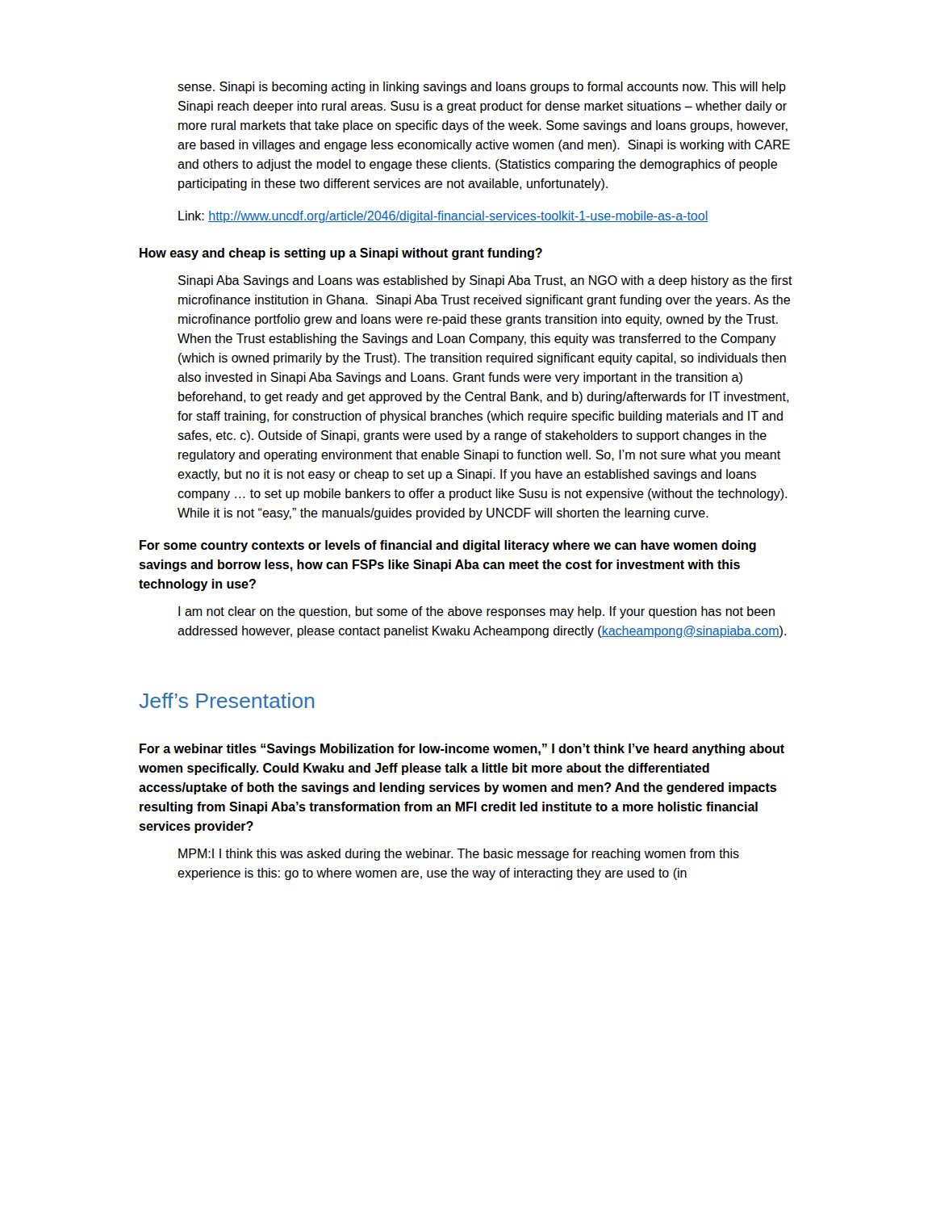sense. Sinapi is becoming acting in linking savings and loans groups to formal accounts now. This will help Sinapi reach deeper into rural areas. Susu is a great product for dense market situations – whether daily or more rural markets that take place on specific days of the week. Some savings and loans groups, however, are based in villages and engage less economically active women (and men). Sinapi is working with CARE and others to adjust the model to engage these clients. (Statistics comparing the demographics of people participating in these two different services are not available, unfortunately).
Link: http://www.uncdf.org/article/2046/digital-financial-services-toolkit-1-use-mobile-as-a-tool
How easy and cheap is setting up a Sinapi without grant funding?
Sinapi Aba Savings and Loans was established by Sinapi Aba Trust, an NGO with a deep history as the first microfinance institution in Ghana. Sinapi Aba Trust received significant grant funding over the years. As the microfinance portfolio grew and loans were re-paid these grants transition into equity, owned by the Trust. When the Trust establishing the Savings and Loan Company, this equity was transferred to the Company (which is owned primarily by the Trust). The transition required significant equity capital, so individuals then also invested in Sinapi Aba Savings and Loans. Grant funds were very important in the transition a) beforehand, to get ready and get approved by the Central Bank, and b) during/afterwards for IT investment, for staff training, for construction of physical branches (which require specific building materials and IT and safes, etc. c). Outside of Sinapi, grants were used by a range of stakeholders to support changes in the regulatory and operating environment that enable Sinapi to function well. So, I’m not sure what you meant exactly, but no it is not easy or cheap to set up a Sinapi. If you have an established savings and loans company … to set up mobile bankers to offer a product like Susu is not expensive (without the technology). While it is not “easy,” the manuals/guides provided by UNCDF will shorten the learning curve.
For some country contexts or levels of financial and digital literacy where we can have women doing savings and borrow less, how can FSPs like Sinapi Aba can meet the cost for investment with this technology in use?
I am not clear on the question, but some of the above responses may help. If your question has not been addressed however, please contact panelist Kwaku Acheampong directly (kacheampong@sinapiaba.com).
Jeff’s Presentation
For a webinar titles “Savings Mobilization for low-income women,” I don’t think I’ve heard anything about women specifically. Could Kwaku and Jeff please talk a little bit more about the differentiated access/uptake of both the savings and lending services by women and men? And the gendered impacts resulting from Sinapi Aba’s transformation from an MFI credit led institute to a more holistic financial services provider?
MPM:I I think this was asked during the webinar. The basic message for reaching women from this experience is this: go to where women are, use the way of interacting they are used to (in